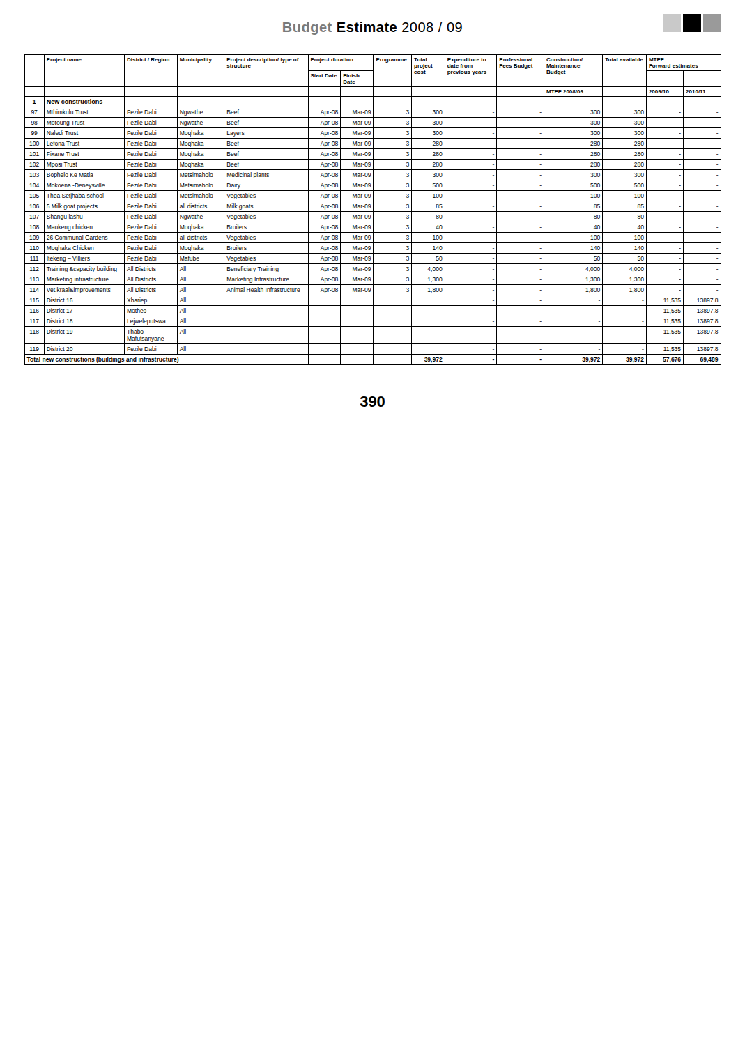Budget Estimate 2008 / 09
| | Project name | District / Region | Municipality | Project description/ type of structure | Project duration | Programme | Total project cost | Expenditure to date from previous years | Professional Fees Budget | Construction/ Maintenance Budget | Total available | MTEF Forward estimates |
| --- | --- | --- | --- | --- | --- | --- | --- | --- | --- | --- | --- | --- |
| Start Date | Finish Date | | |
| | | | | | | | | | | | MTEF 2008/09 | | 2009/10 | 2010/11 |
| 1 | New constructions | | | | | | | | | | | | | |
| 97 | Mthimkulu Trust | Fezile Dabi | Ngwathe | Beef | Apr-08 | Mar-09 | 3 | 300 | - | - | 300 | 300 | - | - |
| 98 | Motoung Trust | Fezile Dabi | Ngwathe | Beef | Apr-08 | Mar-09 | 3 | 300 | - | - | 300 | 300 | - | - |
| 99 | Naledi Trust | Fezile Dabi | Moqhaka | Layers | Apr-08 | Mar-09 | 3 | 300 | - | - | 300 | 300 | - | - |
| 100 | Lefona Trust | Fezile Dabi | Moqhaka | Beef | Apr-08 | Mar-09 | 3 | 280 | - | - | 280 | 280 | - | - |
| 101 | Fixane Trust | Fezile Dabi | Moqhaka | Beef | Apr-08 | Mar-09 | 3 | 280 | - | - | 280 | 280 | - | - |
| 102 | Mposi Trust | Fezile Dabi | Moqhaka | Beef | Apr-08 | Mar-09 | 3 | 280 | - | - | 280 | 280 | - | - |
| 103 | Bophelo Ke Matla | Fezile Dabi | Metsimaholo | Medicinal plants | Apr-08 | Mar-09 | 3 | 300 | - | - | 300 | 300 | - | - |
| 104 | Mokoena -Deneysville | Fezile Dabi | Metsimaholo | Dairy | Apr-08 | Mar-09 | 3 | 500 | - | - | 500 | 500 | - | - |
| 105 | Thea Setjhaba school | Fezile Dabi | Metsimaholo | Vegetables | Apr-08 | Mar-09 | 3 | 100 | - | - | 100 | 100 | - | - |
| 106 | 5 Milk goat projects | Fezile Dabi | all districts | Milk goats | Apr-08 | Mar-09 | 3 | 85 | - | - | 85 | 85 | - | - |
| 107 | Shangu lashu | Fezile Dabi | Ngwathe | Vegetables | Apr-08 | Mar-09 | 3 | 80 | - | - | 80 | 80 | - | - |
| 108 | Maokeng chicken | Fezile Dabi | Moqhaka | Broilers | Apr-08 | Mar-09 | 3 | 40 | - | - | 40 | 40 | - | - |
| 109 | 26 Communal Gardens | Fezile Dabi | all districts | Vegetables | Apr-08 | Mar-09 | 3 | 100 | - | - | 100 | 100 | - | - |
| 110 | Moqhaka Chicken | Fezile Dabi | Moqhaka | Broilers | Apr-08 | Mar-09 | 3 | 140 | - | - | 140 | 140 | - | - |
| 111 | Itekeng – Villiers | Fezile Dabi | Mafube | Vegetables | Apr-08 | Mar-09 | 3 | 50 | - | - | 50 | 50 | - | - |
| 112 | Training &capacity building | All Districts | All | Beneficiary Training | Apr-08 | Mar-09 | 3 | 4,000 | - | - | 4,000 | 4,000 | - | - |
| 113 | Marketing infrastructure | All Districts | All | Marketing Infrastructure | Apr-08 | Mar-09 | 3 | 1,300 | - | - | 1,300 | 1,300 | - | - |
| 114 | Vet.kraal&improvements | All Districts | All | Animal Health Infrastructure | Apr-08 | Mar-09 | 3 | 1,800 | - | - | 1,800 | 1,800 | - | - |
| 115 | District 16 | Xhariep | All | | | | | | - | - | - | - | 11,535 | 13897.8 |
| 116 | District 17 | Motheo | All | | | | | | - | - | - | - | 11,535 | 13897.8 |
| 117 | District 18 | Lejweleputswa | All | | | | | | - | - | - | - | 11,535 | 13897.8 |
| 118 | District 19 | Thabo Mafutsanyane | All | | | | | | - | - | - | - | 11,535 | 13897.8 |
| 119 | District 20 | Fezile Dabi | All | | | | | | - | - | - | - | 11,535 | 13897.8 |
| Total new constructions (buildings and infrastructure) | | | | 39,972 | - | - | 39,972 | 39,972 | 57,676 | 69,489 |
390